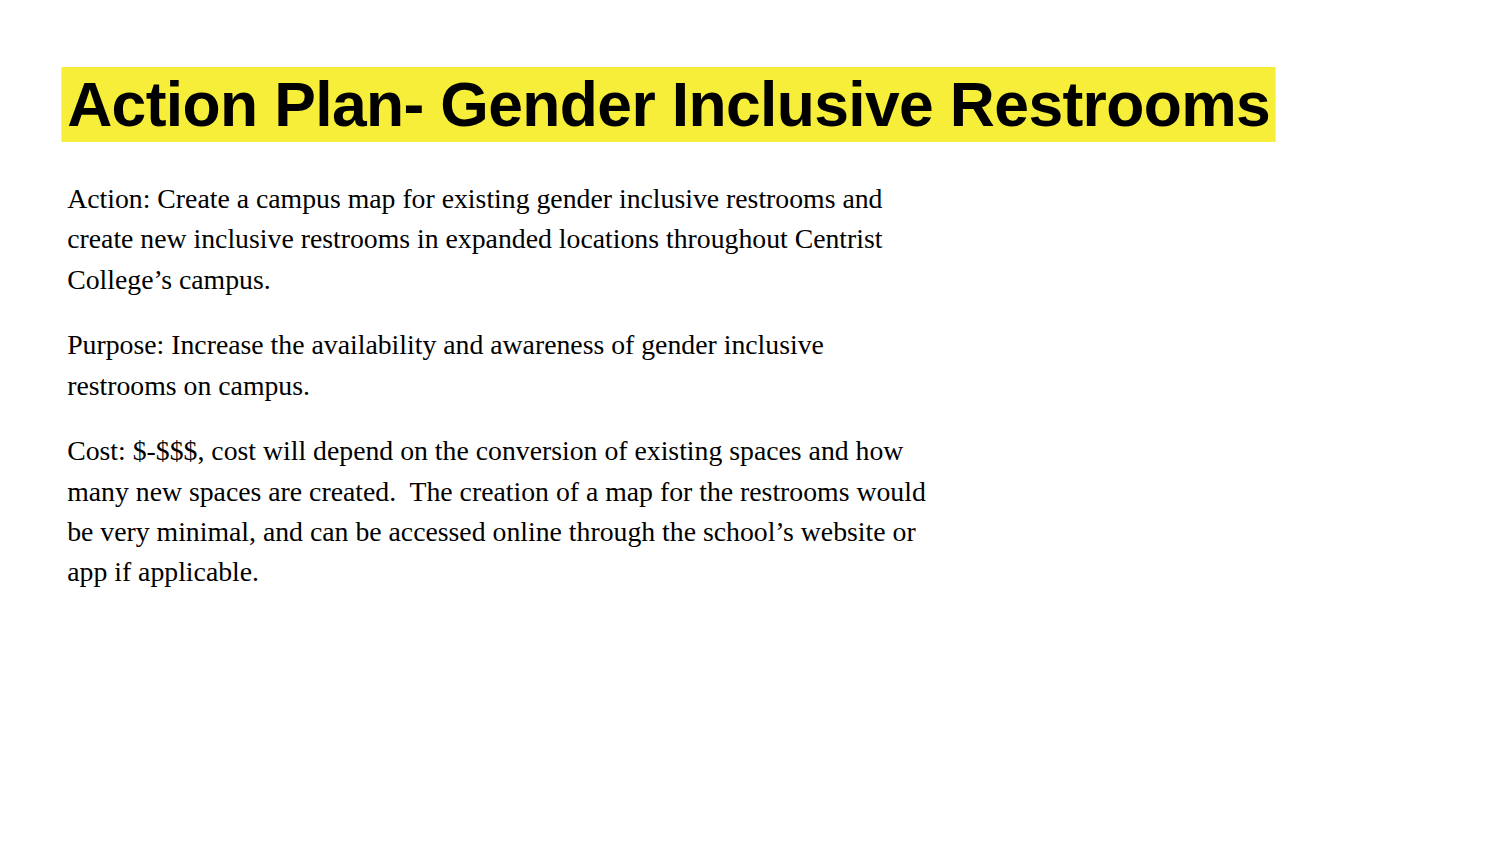Action Plan- Gender Inclusive Restrooms
Action: Create a campus map for existing gender inclusive restrooms and create new inclusive restrooms in expanded locations throughout Centrist College’s campus.
Purpose: Increase the availability and awareness of gender inclusive restrooms on campus.
Cost: $-$$$, cost will depend on the conversion of existing spaces and how many new spaces are created. The creation of a map for the restrooms would be very minimal, and can be accessed online through the school’s website or app if applicable.